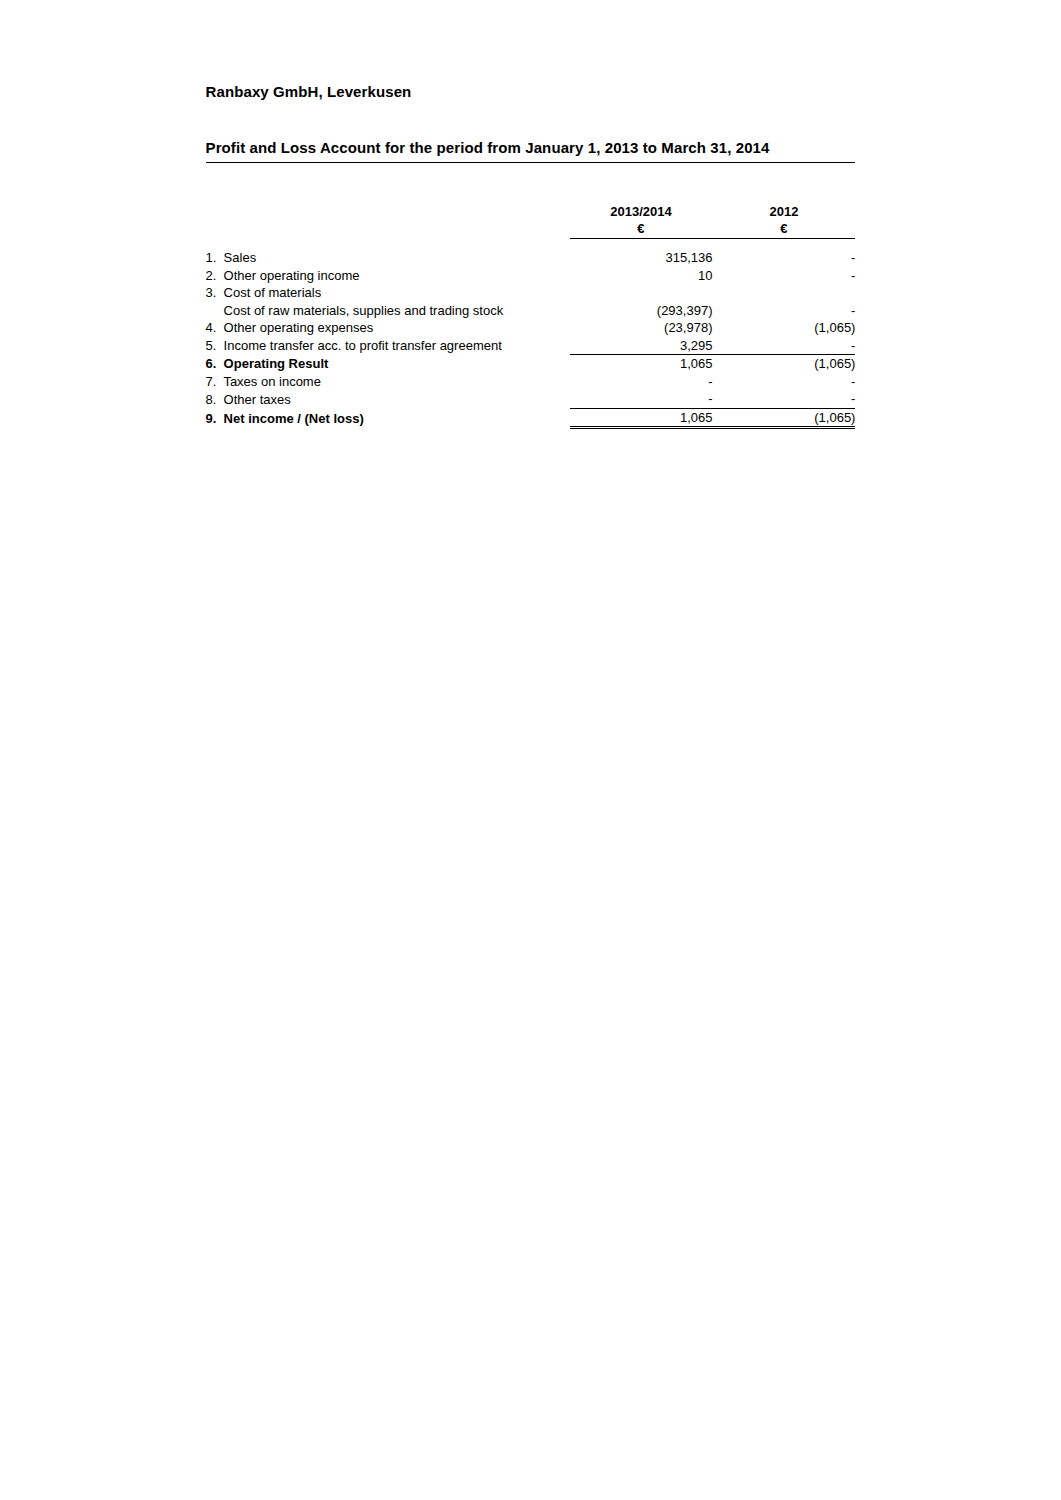Ranbaxy GmbH, Leverkusen
Profit and Loss Account for the period from January 1, 2013 to March 31, 2014
| | 2013/2014 € | 2012 € |
| --- | --- | --- |
| 1. Sales | 315,136 | - |
| 2. Other operating income | 10 | - |
| 3. Cost of materials Cost of raw materials, supplies and trading stock | (293,397) | - |
| 4. Other operating expenses | (23,978) | (1,065) |
| 5. Income transfer acc. to profit transfer agreement | 3,295 | - |
| 6. Operating Result | 1,065 | (1,065) |
| 7. Taxes on income | - | - |
| 8. Other taxes | - | - |
| 9. Net income / (Net loss) | 1,065 | (1,065) |